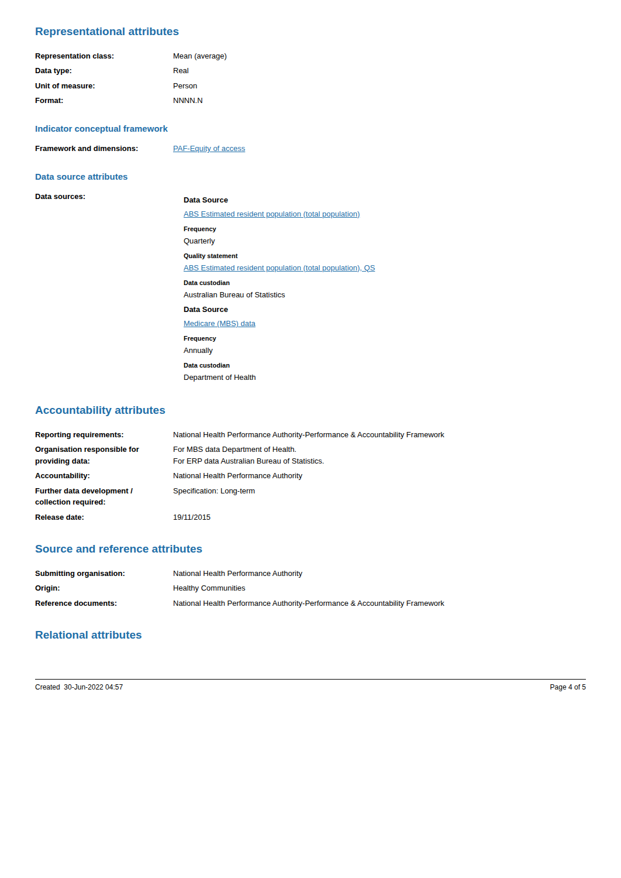Representational attributes
| Representation class: | Mean (average) |
| Data type: | Real |
| Unit of measure: | Person |
| Format: | NNNN.N |
Indicator conceptual framework
| Framework and dimensions: | PAF-Equity of access |
Data source attributes
| Data sources: | Data Source ABS Estimated resident population (total population) Frequency Quarterly Quality statement ABS Estimated resident population (total population), QS Data custodian Australian Bureau of Statistics Data Source Medicare (MBS) data Frequency Annually Data custodian Department of Health |
Accountability attributes
| Reporting requirements: | National Health Performance Authority-Performance & Accountability Framework |
| Organisation responsible for providing data: | For MBS data Department of Health. For ERP data Australian Bureau of Statistics. |
| Accountability: | National Health Performance Authority |
| Further data development / collection required: | Specification: Long-term |
| Release date: | 19/11/2015 |
Source and reference attributes
| Submitting organisation: | National Health Performance Authority |
| Origin: | Healthy Communities |
| Reference documents: | National Health Performance Authority-Performance & Accountability Framework |
Relational attributes
Created 30-Jun-2022 04:57 Page 4 of 5